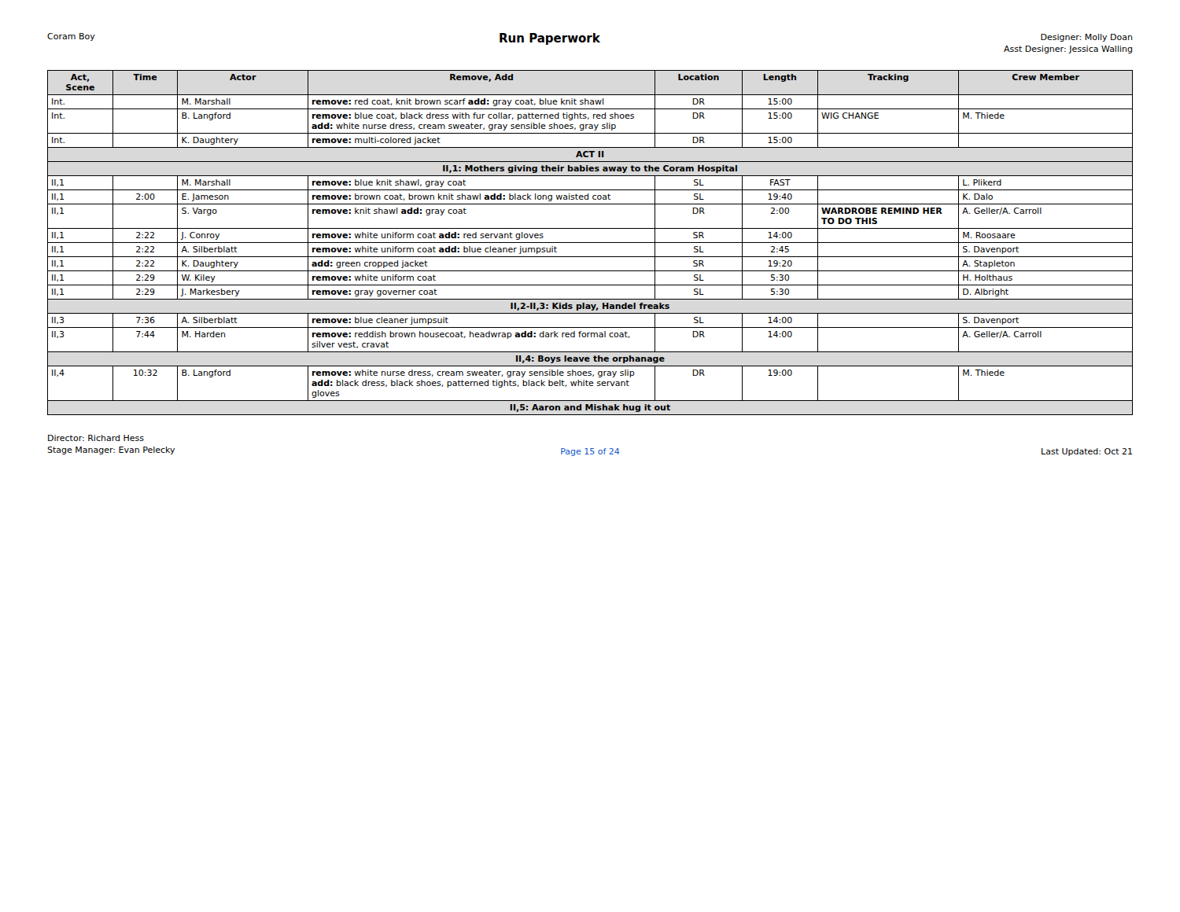Coram Boy
Run Paperwork
Designer: Molly Doan
Asst Designer: Jessica Walling
| Act, Scene | Time | Actor | Remove, Add | Location | Length | Tracking | Crew Member |
| --- | --- | --- | --- | --- | --- | --- | --- |
| Int. | | M. Marshall | remove: red coat, knit brown scarf add: gray coat, blue knit shawl | DR | 15:00 | | |
| Int. | | B. Langford | remove: blue coat, black dress with fur collar, patterned tights, red shoes add: white nurse dress, cream sweater, gray sensible shoes, gray slip | DR | 15:00 | WIG CHANGE | M. Thiede |
| Int. | | K. Daughtery | remove: multi-colored jacket | DR | 15:00 | | |
| ACT II |
| II,1: Mothers giving their babies away to the Coram Hospital |
| II,1 | | M. Marshall | remove: blue knit shawl, gray coat | SL | FAST | | L. Plikerd |
| II,1 | 2:00 | E. Jameson | remove: brown coat, brown knit shawl add: black long waisted coat | SL | 19:40 | | K. Dalo |
| II,1 | | S. Vargo | remove: knit shawl add: gray coat | DR | 2:00 | WARDROBE REMIND HER TO DO THIS | A. Geller/A. Carroll |
| II,1 | 2:22 | J. Conroy | remove: white uniform coat add: red servant gloves | SR | 14:00 | | M. Roosaare |
| II,1 | 2:22 | A. Silberblatt | remove: white uniform coat add: blue cleaner jumpsuit | SL | 2:45 | | S. Davenport |
| II,1 | 2:22 | K. Daughtery | add: green cropped jacket | SR | 19:20 | | A. Stapleton |
| II,1 | 2:29 | W. Kiley | remove: white uniform coat | SL | 5:30 | | H. Holthaus |
| II,1 | 2:29 | J. Markesbery | remove: gray governer coat | SL | 5:30 | | D. Albright |
| II,2-II,3: Kids play, Handel freaks |
| II,3 | 7:36 | A. Silberblatt | remove: blue cleaner jumpsuit | SL | 14:00 | | S. Davenport |
| II,3 | 7:44 | M. Harden | remove: reddish brown housecoat, headwrap add: dark red formal coat, silver vest, cravat | DR | 14:00 | | A. Geller/A. Carroll |
| II,4: Boys leave the orphanage |
| II,4 | 10:32 | B. Langford | remove: white nurse dress, cream sweater, gray sensible shoes, gray slip add: black dress, black shoes, patterned tights, black belt, white servant gloves | DR | 19:00 | | M. Thiede |
| II,5: Aaron and Mishak hug it out |
Director: Richard Hess
Stage Manager: Evan Pelecky
Page 15 of 24
Last Updated: Oct 21